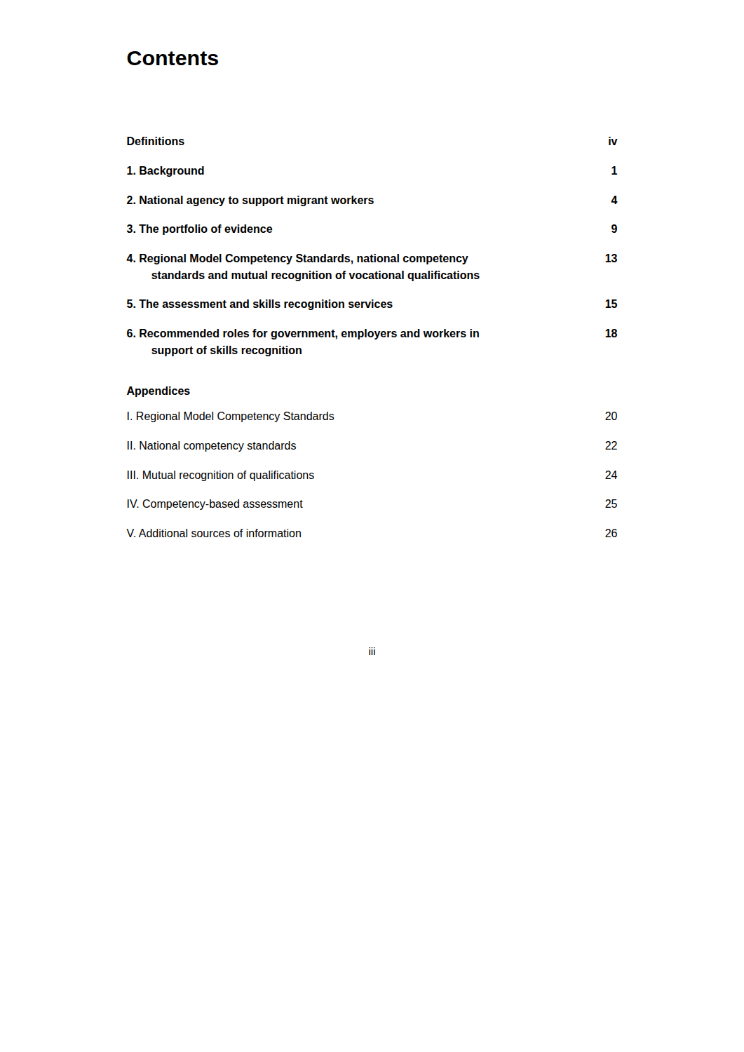Contents
| Definitions | iv |
| 1. Background | 1 |
| 2. National agency to support migrant workers | 4 |
| 3. The portfolio of evidence | 9 |
| 4. Regional Model Competency Standards, national competency standards and mutual recognition of vocational qualifications | 13 |
| 5. The assessment and skills recognition services | 15 |
| 6. Recommended roles for government, employers and workers in support of skills recognition | 18 |
Appendices
| I. Regional Model Competency Standards | 20 |
| II. National competency standards | 22 |
| III. Mutual recognition of qualifications | 24 |
| IV. Competency-based assessment | 25 |
| V. Additional sources of information | 26 |
iii